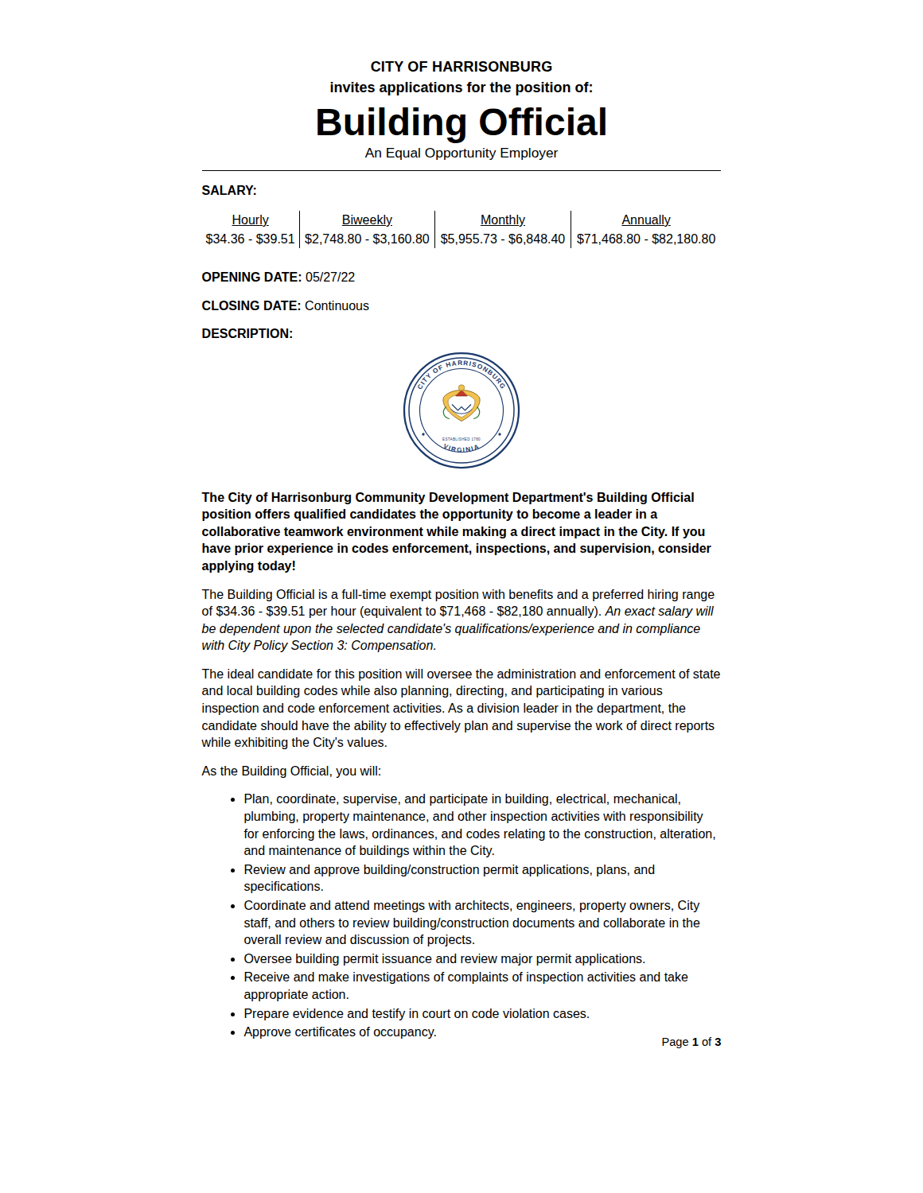CITY OF HARRISONBURG
invites applications for the position of:
Building Official
An Equal Opportunity Employer
SALARY:
| Hourly | Biweekly | Monthly | Annually |
| --- | --- | --- | --- |
| $34.36 - $39.51 | $2,748.80 - $3,160.80 | $5,955.73 - $6,848.40 | $71,468.80 - $82,180.80 |
OPENING DATE: 05/27/22
CLOSING DATE: Continuous
DESCRIPTION:
CITY OF HARRISONBURG VIRGINIA ESTABLISHED 1780
The City of Harrisonburg Community Development Department's Building Official position offers qualified candidates the opportunity to become a leader in a collaborative teamwork environment while making a direct impact in the City. If you have prior experience in codes enforcement, inspections, and supervision, consider applying today!
The Building Official is a full-time exempt position with benefits and a preferred hiring range of $34.36 - $39.51 per hour (equivalent to $71,468 - $82,180 annually). An exact salary will be dependent upon the selected candidate's qualifications/experience and in compliance with City Policy Section 3: Compensation.
The ideal candidate for this position will oversee the administration and enforcement of state and local building codes while also planning, directing, and participating in various inspection and code enforcement activities. As a division leader in the department, the candidate should have the ability to effectively plan and supervise the work of direct reports while exhibiting the City's values.
As the Building Official, you will:
Plan, coordinate, supervise, and participate in building, electrical, mechanical, plumbing, property maintenance, and other inspection activities with responsibility for enforcing the laws, ordinances, and codes relating to the construction, alteration, and maintenance of buildings within the City.
Review and approve building/construction permit applications, plans, and specifications.
Coordinate and attend meetings with architects, engineers, property owners, City staff, and others to review building/construction documents and collaborate in the overall review and discussion of projects.
Oversee building permit issuance and review major permit applications.
Receive and make investigations of complaints of inspection activities and take appropriate action.
Prepare evidence and testify in court on code violation cases.
Approve certificates of occupancy.
Page 1 of 3